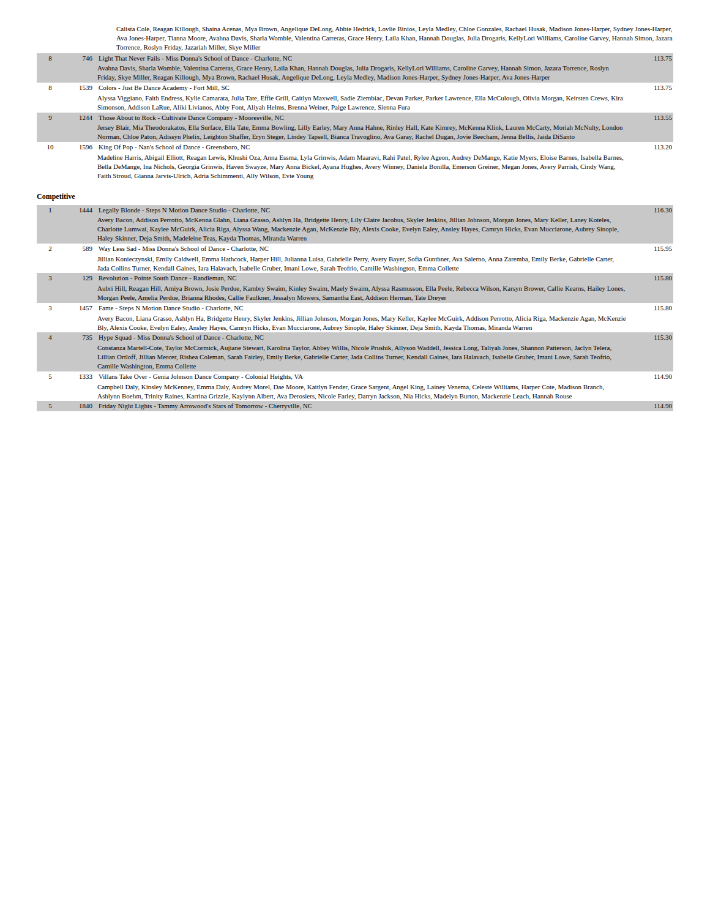Calista Cole, Reagan Killough, Shaina Acenas, Mya Brown, Angelique DeLong, Abbie Hedrick, Lovlie Binios, Leyla Medley, Chloe Gonzales, Rachael Husak, Madison Jones-Harper, Sydney Jones-Harper, Ava Jones-Harper, Tianna Moore, Avahna Davis, Sharla Womble, Valentina Carreras, Grace Henry, Laila Khan, Hannah Douglas, Julia Drogaris, KellyLori Williams, Caroline Garvey, Hannah Simon, Jazara Torrence, Roslyn Friday, Jazariah Miller, Skye Miller
| 8 | 746 | Light That Never Fails - Miss Donna's School of Dance - Charlotte, NC | 113.75 |
| | | Avahna Davis, Sharla Womble, Valentina Carreras, Grace Henry, Laila Khan, Hannah Douglas, Julia Drogaris, KellyLori Williams, Caroline Garvey, Hannah Simon, Jazara Torrence, Roslyn Friday, Skye Miller, Reagan Killough, Mya Brown, Rachael Husak, Angelique DeLong, Leyla Medley, Madison Jones-Harper, Sydney Jones-Harper, Ava Jones-Harper | |
| 8 | 1539 | Colors - Just Be Dance Academy - Fort Mill, SC | 113.75 |
| | | Alyssa Viggiano, Faith Endress, Kylie Camarata, Julia Tate, Effie Grill, Caitlyn Maxwell, Sadie Ziembiac, Devan Parker, Parker Lawrence, Ella McCulough, Olivia Morgan, Keirsten Crews, Kira Simonson, Addison LaRue, Aliki Livianos, Abby Font, Aliyah Helms, Brenna Weiner, Paige Lawrence, Sienna Fura | |
| 9 | 1244 | Those About to Rock - Cultivate Dance Company - Mooresville, NC | 113.55 |
| | | Jersey Blair, Mia Theodorakatos, Ella Surface, Ella Tate, Emma Bowling, Lilly Earley, Mary Anna Hahne, Rinley Hall, Kate Kimrey, McKenna Klink, Lauren McCarty, Moriah McNulty, London Norman, Chloe Paton, Adissyn Phelix, Leighton Shaffer, Eryn Steger, Lindey Tapsell, Bianca Travoglino, Ava Garay, Rachel Dugan, Jovie Beecham, Jenna Bellis, Jaida DiSanto | |
| 10 | 1596 | King Of Pop - Nan's School of Dance - Greensboro, NC | 113.20 |
| | | Madeline Harris, Abigail Elliott, Reagan Lewis, Khushi Oza, Anna Essma, Lyla Grinwis, Adam Maaravi, Rahi Patel, Rylee Ageon, Audrey DeMange, Katie Myers, Eloise Barnes, Isabella Barnes, Bella DeMange, Ina Nichols, Georgia Grinwis, Haven Swayze, Mary Anna Bickel, Ayana Hughes, Avery Winney, Daniela Bonilla, Emerson Greiner, Megan Jones, Avery Parrish, Cindy Wang, Faith Stroud, Gianna Jarvis-Ulrich, Adria Schimmenti, Ally Wilson, Evie Young | |
Competitive
| 1 | 1444 | Legally Blonde - Steps N Motion Dance Studio - Charlotte, NC | 116.30 |
| | | Avery Bacon, Addison Perrotto, McKenna Glahn, Liana Grasso, Ashlyn Ha, Bridgette Henry, Lily Claire Jacobus, Skyler Jenkins, Jillian Johnson, Morgan Jones, Mary Keller, Laney Koteles, Charlotte Lumwai, Kaylee McGuirk, Alicia Riga, Alyssa Wang, Mackenzie Agan, McKenzie Bly, Alexis Cooke, Evelyn Ealey, Ansley Hayes, Camryn Hicks, Evan Mucciarone, Aubrey Sinople, Haley Skinner, Deja Smith, Madeleine Teas, Kayda Thomas, Miranda Warren | |
| 2 | 589 | Way Less Sad - Miss Donna's School of Dance - Charlotte, NC | 115.95 |
| | | Jillian Konieczynski, Emily Caldwell, Emma Hathcock, Harper Hill, Julianna Luisa, Gabrielle Perry, Avery Bayer, Sofia Gunthner, Ava Salerno, Anna Zaremba, Emily Berke, Gabrielle Carter, Jada Collins Turner, Kendall Gaines, Iara Halavach, Isabelle Gruber, Imani Lowe, Sarah Teofrio, Camille Washington, Emma Collette | |
| 3 | 129 | Revolution - Pointe South Dance - Randleman, NC | 115.80 |
| | | Aubri Hill, Reagan Hill, Amiya Brown, Josie Perdue, Kambry Swaim, Kinley Swaim, Maely Swaim, Alyssa Rasmusson, Ella Peele, Rebecca Wilson, Karsyn Brower, Callie Kearns, Hailey Lones, Morgan Peele, Amelia Perdue, Brianna Rhodes, Callie Faulkner, Jessalyn Mowers, Samantha East, Addison Herman, Tate Dreyer | |
| 3 | 1457 | Fame - Steps N Motion Dance Studio - Charlotte, NC | 115.80 |
| | | Avery Bacon, Liana Grasso, Ashlyn Ha, Bridgette Henry, Skyler Jenkins, Jillian Johnson, Morgan Jones, Mary Keller, Kaylee McGuirk, Addison Perrotto, Alicia Riga, Mackenzie Agan, McKenzie Bly, Alexis Cooke, Evelyn Ealey, Ansley Hayes, Camryn Hicks, Evan Mucciarone, Aubrey Sinople, Haley Skinner, Deja Smith, Kayda Thomas, Miranda Warren | |
| 4 | 735 | Hype Squad - Miss Donna's School of Dance - Charlotte, NC | 115.30 |
| | | Constanza Martell-Cote, Taylor McCormick, Aujiane Stewart, Karolina Taylor, Abbey Willis, Nicole Prushik, Allyson Waddell, Jessica Long, Taliyah Jones, Shannon Patterson, Jaclyn Telera, Lillian Ortloff, Jillian Mercer, Rishea Coleman, Sarah Fairley, Emily Berke, Gabrielle Carter, Jada Collins Turner, Kendall Gaines, Iara Halavach, Isabelle Gruber, Imani Lowe, Sarah Teofrio, Camille Washington, Emma Collette | |
| 5 | 1333 | Villans Take Over - Genia Johnson Dance Company - Colonial Heights, VA | 114.90 |
| | | Campbell Daly, Kinsley McKenney, Emma Daly, Audrey Morel, Dae Moore, Kaitlyn Fender, Grace Sargent, Angel King, Lainey Venema, Celeste Williams, Harper Cote, Madison Branch, Ashlynn Boehm, Trinity Raines, Karrina Grizzle, Kaylynn Albert, Ava Derosiers, Nicole Farley, Darryn Jackson, Nia Hicks, Madelyn Burton, Mackenzie Leach, Hannah Rouse | |
| 5 | 1840 | Friday Night Lights - Tammy Arrowood's Stars of Tomorrow - Cherryville, NC | 114.90 |